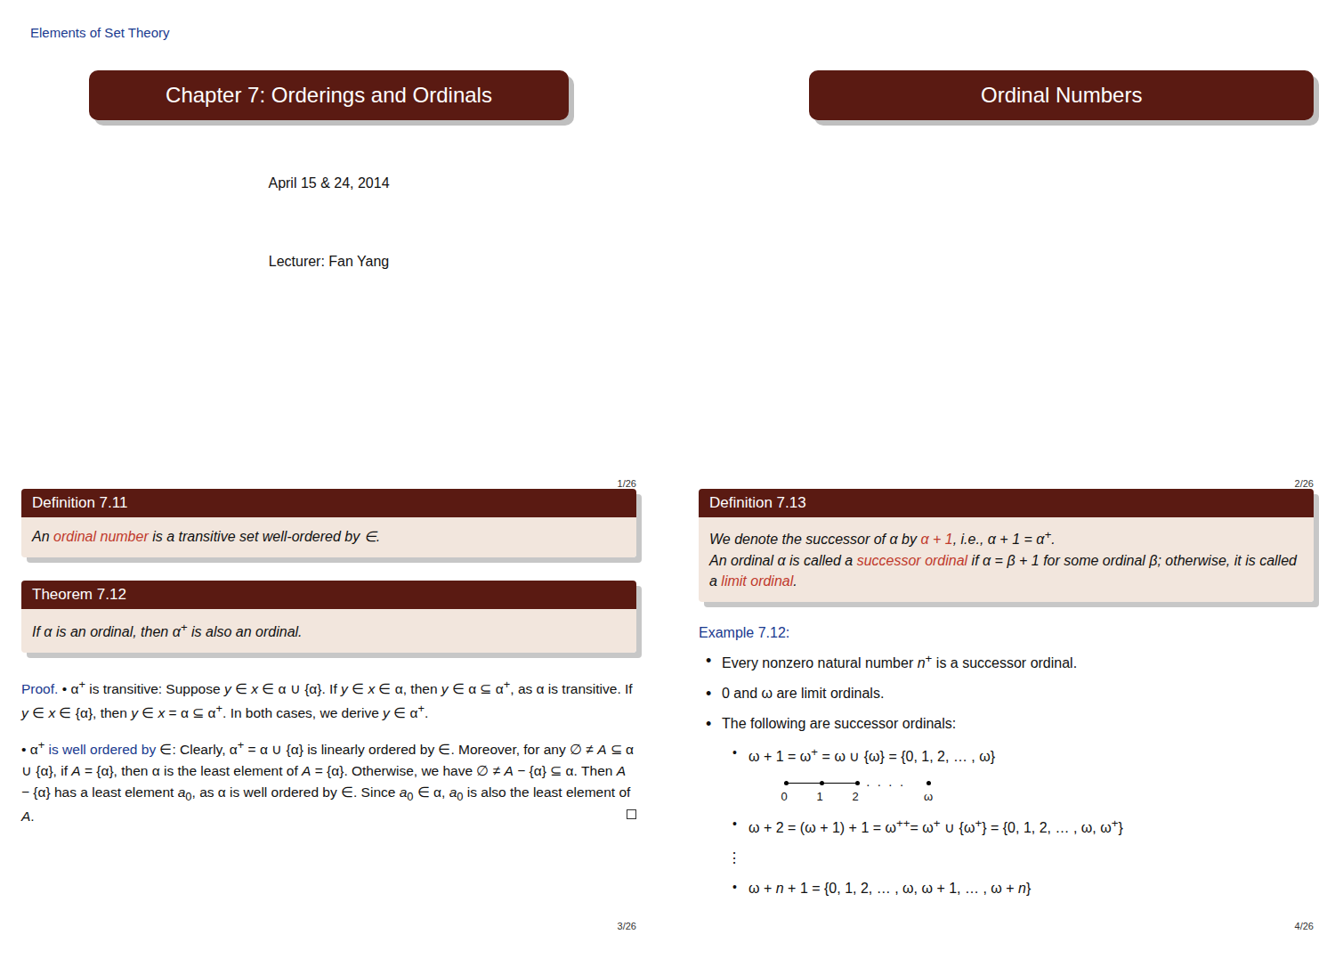Elements of Set Theory
Chapter 7: Orderings and Ordinals
April 15 & 24, 2014
Lecturer: Fan Yang
1/26
Ordinal Numbers
2/26
Definition 7.11
An ordinal number is a transitive set well-ordered by ∈.
Theorem 7.12
If α is an ordinal, then α+ is also an ordinal.
Proof. • α+ is transitive: Suppose y ∈ x ∈ α ∪ {α}. If y ∈ x ∈ α, then y ∈ α ⊆ α+, as α is transitive. If y ∈ x ∈ {α}, then y ∈ x = α ⊆ α+. In both cases, we derive y ∈ α+.
• α+ is well ordered by ∈: Clearly, α+ = α ∪ {α} is linearly ordered by ∈. Moreover, for any ∅ ≠ A ⊆ α ∪ {α}, if A = {α}, then α is the least element of A = {α}. Otherwise, we have ∅ ≠ A − {α} ⊆ α. Then A − {α} has a least element a0, as α is well ordered by ∈. Since a0 ∈ α, a0 is also the least element of A.
3/26
Definition 7.13
We denote the successor of α by α + 1, i.e., α + 1 = α+.
An ordinal α is called a successor ordinal if α = β + 1 for some ordinal β; otherwise, it is called a limit ordinal.
Example 7.12:
Every nonzero natural number n+ is a successor ordinal.
0 and ω are limit ordinals.
The following are successor ordinals:
ω + 1 = ω+ = ω ∪ {ω} = {0, 1, 2, … , ω}
· · · · 0 1 2 ω
ω + 2 = (ω + 1) + 1 = ω++= ω+ ∪ {ω+} = {0, 1, 2, … , ω, ω+}
⋮
ω + n + 1 = {0, 1, 2, … , ω, ω + 1, … , ω + n}
4/26